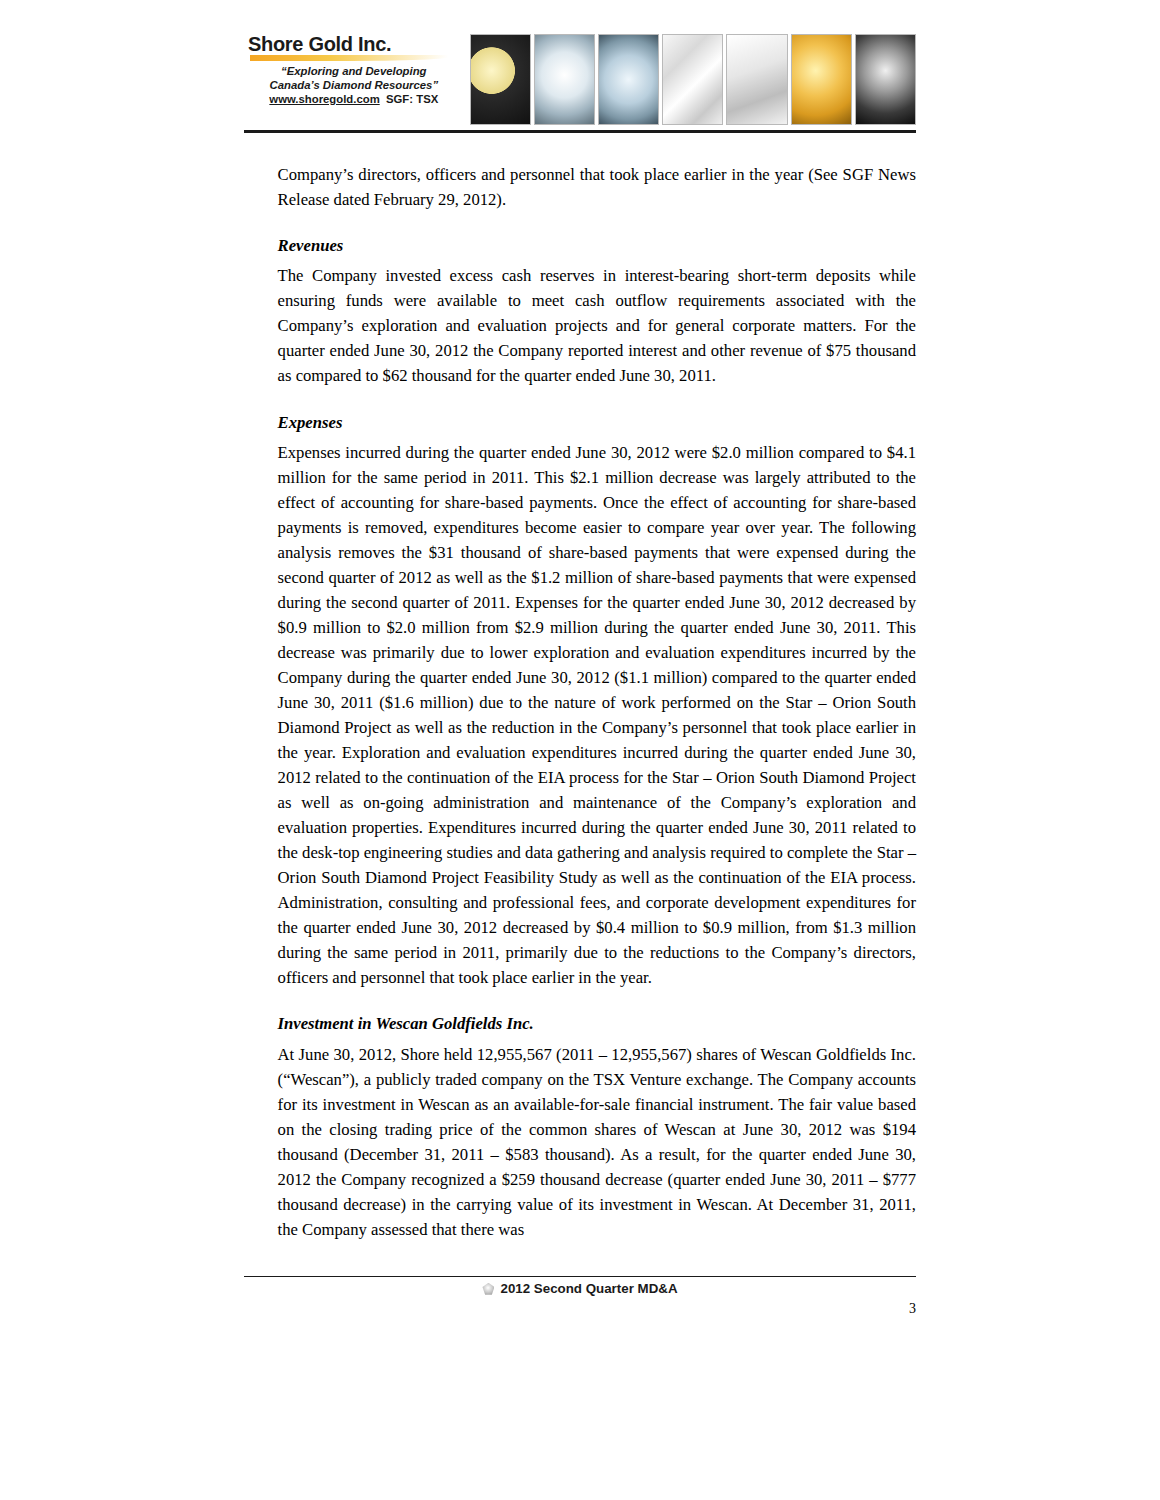Shore Gold Inc.
“Exploring and Developing
Canada’s Diamond Resources”
www.shoregold.com SGF: TSX
Company’s directors, officers and personnel that took place earlier in the year (See SGF News Release dated February 29, 2012).
Revenues
The Company invested excess cash reserves in interest-bearing short-term deposits while ensuring funds were available to meet cash outflow requirements associated with the Company’s exploration and evaluation projects and for general corporate matters. For the quarter ended June 30, 2012 the Company reported interest and other revenue of $75 thousand as compared to $62 thousand for the quarter ended June 30, 2011.
Expenses
Expenses incurred during the quarter ended June 30, 2012 were $2.0 million compared to $4.1 million for the same period in 2011. This $2.1 million decrease was largely attributed to the effect of accounting for share-based payments. Once the effect of accounting for share-based payments is removed, expenditures become easier to compare year over year. The following analysis removes the $31 thousand of share-based payments that were expensed during the second quarter of 2012 as well as the $1.2 million of share-based payments that were expensed during the second quarter of 2011. Expenses for the quarter ended June 30, 2012 decreased by $0.9 million to $2.0 million from $2.9 million during the quarter ended June 30, 2011. This decrease was primarily due to lower exploration and evaluation expenditures incurred by the Company during the quarter ended June 30, 2012 ($1.1 million) compared to the quarter ended June 30, 2011 ($1.6 million) due to the nature of work performed on the Star – Orion South Diamond Project as well as the reduction in the Company’s personnel that took place earlier in the year. Exploration and evaluation expenditures incurred during the quarter ended June 30, 2012 related to the continuation of the EIA process for the Star – Orion South Diamond Project as well as on-going administration and maintenance of the Company’s exploration and evaluation properties. Expenditures incurred during the quarter ended June 30, 2011 related to the desk-top engineering studies and data gathering and analysis required to complete the Star – Orion South Diamond Project Feasibility Study as well as the continuation of the EIA process. Administration, consulting and professional fees, and corporate development expenditures for the quarter ended June 30, 2012 decreased by $0.4 million to $0.9 million, from $1.3 million during the same period in 2011, primarily due to the reductions to the Company’s directors, officers and personnel that took place earlier in the year.
Investment in Wescan Goldfields Inc.
At June 30, 2012, Shore held 12,955,567 (2011 – 12,955,567) shares of Wescan Goldfields Inc. (“Wescan”), a publicly traded company on the TSX Venture exchange. The Company accounts for its investment in Wescan as an available-for-sale financial instrument. The fair value based on the closing trading price of the common shares of Wescan at June 30, 2012 was $194 thousand (December 31, 2011 – $583 thousand). As a result, for the quarter ended June 30, 2012 the Company recognized a $259 thousand decrease (quarter ended June 30, 2011 – $777 thousand decrease) in the carrying value of its investment in Wescan. At December 31, 2011, the Company assessed that there was
2012 Second Quarter MD&A
3